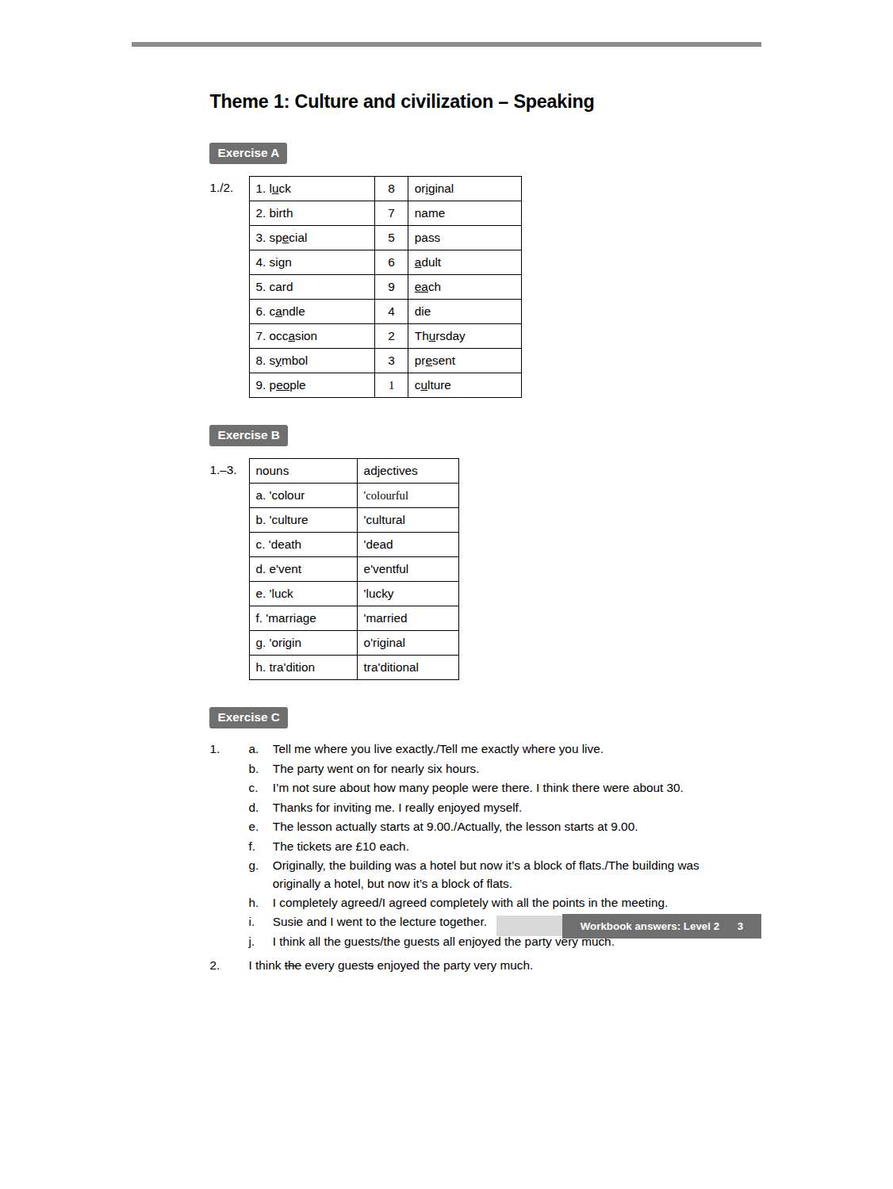Theme 1: Culture and civilization – Speaking
Exercise A
1./2.
| 1. l u ck | 8 | or i ginal |
| 2. birth | 7 | name |
| 3. sp e cial | 5 | pass |
| 4. sign | 6 | a dult |
| 5. card | 9 | ea ch |
| 6. c a ndle | 4 | die |
| 7. occ a sion | 2 | Th u rsday |
| 8. s y mbol | 3 | pr e sent |
| 9. p eo ple | 1 | c u lture |
Exercise B
1.–3.
| nouns | adjectives |
| a. 'colour | 'colourful |
| b. 'culture | 'cultural |
| c. 'death | 'dead |
| d. e'vent | e'ventful |
| e. 'luck | 'lucky |
| f. 'marriage | 'married |
| g. 'origin | o'riginal |
| h. tra'dition | tra'ditional |
Exercise C
1.
a. Tell me where you live exactly./Tell me exactly where you live.
b. The party went on for nearly six hours.
c. I’m not sure about how many people were there. I think there were about 30.
d. Thanks for inviting me. I really enjoyed myself.
e. The lesson actually starts at 9.00./Actually, the lesson starts at 9.00.
f. The tickets are £10 each.
g. Originally, the building was a hotel but now it’s a block of flats./The building was originally a hotel, but now it’s a block of flats.
h. I completely agreed/I agreed completely with all the points in the meeting.
i. Susie and I went to the lecture together.
j. I think all the guests/the guests all enjoyed the party very much.
2.
I think the every guests enjoyed the party very much.
Workbook answers: Level 23